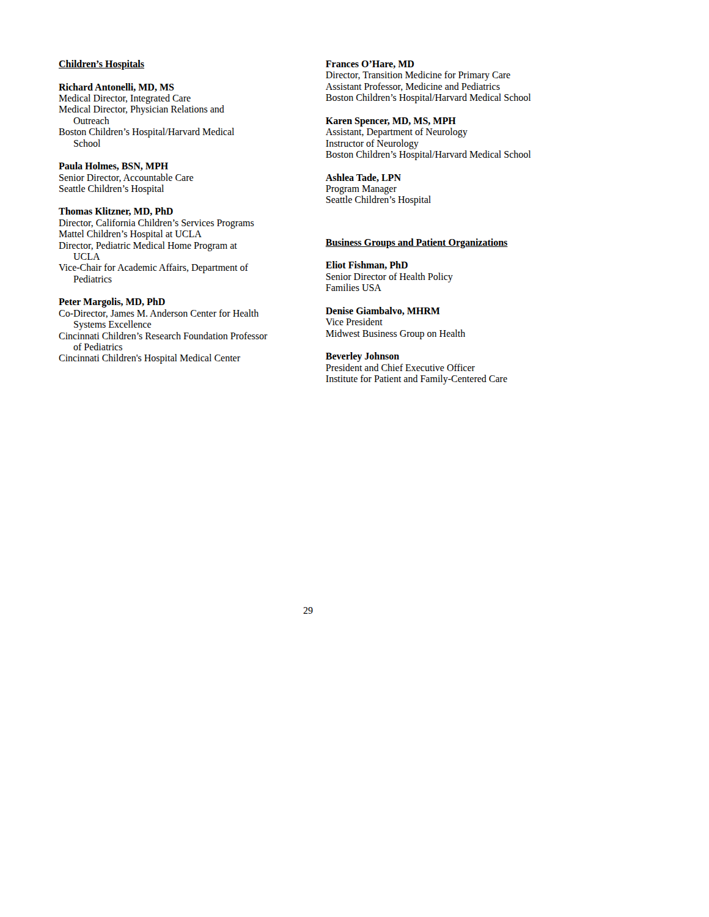Children’s Hospitals
Richard Antonelli, MD, MS
Medical Director, Integrated Care
Medical Director, Physician Relations and
Outreach
Boston Children’s Hospital/Harvard Medical
School
Paula Holmes, BSN, MPH
Senior Director, Accountable Care
Seattle Children’s Hospital
Thomas Klitzner, MD, PhD
Director, California Children’s Services Programs
Mattel Children’s Hospital at UCLA
Director, Pediatric Medical Home Program at
UCLA
Vice-Chair for Academic Affairs, Department of
Pediatrics
Peter Margolis, MD, PhD
Co-Director, James M. Anderson Center for Health
Systems Excellence
Cincinnati Children’s Research Foundation Professor
of Pediatrics
Cincinnati Children's Hospital Medical Center
Frances O’Hare, MD
Director, Transition Medicine for Primary Care
Assistant Professor, Medicine and Pediatrics
Boston Children’s Hospital/Harvard Medical School
Karen Spencer, MD, MS, MPH
Assistant, Department of Neurology
Instructor of Neurology
Boston Children’s Hospital/Harvard Medical School
Ashlea Tade, LPN
Program Manager
Seattle Children’s Hospital
Business Groups and Patient Organizations
Eliot Fishman, PhD
Senior Director of Health Policy
Families USA
Denise Giambalvo, MHRM
Vice President
Midwest Business Group on Health
Beverley Johnson
President and Chief Executive Officer
Institute for Patient and Family-Centered Care
29